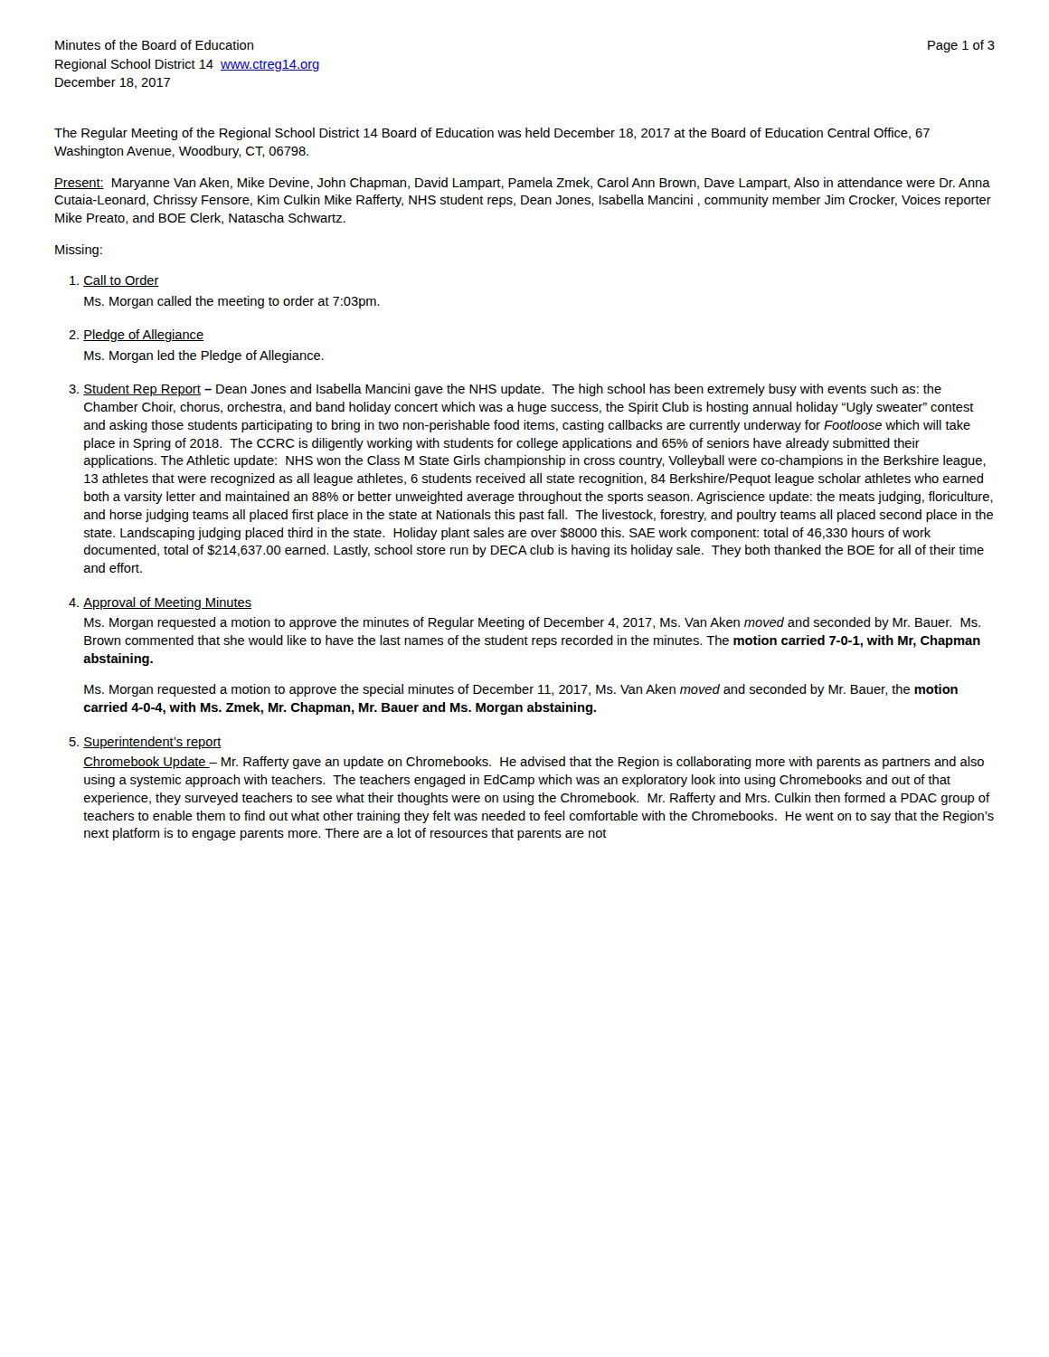Page 1 of 3
Minutes of the Board of Education
Regional School District 14 www.ctreg14.org
December 18, 2017
The Regular Meeting of the Regional School District 14 Board of Education was held December 18, 2017 at the Board of Education Central Office, 67 Washington Avenue, Woodbury, CT, 06798.
Present: Maryanne Van Aken, Mike Devine, John Chapman, David Lampart, Pamela Zmek, Carol Ann Brown, Dave Lampart, Also in attendance were Dr. Anna Cutaia-Leonard, Chrissy Fensore, Kim Culkin Mike Rafferty, NHS student reps, Dean Jones, Isabella Mancini , community member Jim Crocker, Voices reporter Mike Preato, and BOE Clerk, Natascha Schwartz.
Missing:
Call to Order
Ms. Morgan called the meeting to order at 7:03pm.
Pledge of Allegiance
Ms. Morgan led the Pledge of Allegiance.
Student Rep Report – Dean Jones and Isabella Mancini gave the NHS update. The high school has been extremely busy with events such as: the Chamber Choir, chorus, orchestra, and band holiday concert which was a huge success, the Spirit Club is hosting annual holiday “Ugly sweater” contest and asking those students participating to bring in two non-perishable food items, casting callbacks are currently underway for Footloose which will take place in Spring of 2018. The CCRC is diligently working with students for college applications and 65% of seniors have already submitted their applications. The Athletic update: NHS won the Class M State Girls championship in cross country, Volleyball were co-champions in the Berkshire league, 13 athletes that were recognized as all league athletes, 6 students received all state recognition, 84 Berkshire/Pequot league scholar athletes who earned both a varsity letter and maintained an 88% or better unweighted average throughout the sports season. Agriscience update: the meats judging, floriculture, and horse judging teams all placed first place in the state at Nationals this past fall. The livestock, forestry, and poultry teams all placed second place in the state. Landscaping judging placed third in the state. Holiday plant sales are over $8000 this. SAE work component: total of 46,330 hours of work documented, total of $214,637.00 earned. Lastly, school store run by DECA club is having its holiday sale. They both thanked the BOE for all of their time and effort.
Approval of Meeting Minutes
Ms. Morgan requested a motion to approve the minutes of Regular Meeting of December 4, 2017, Ms. Van Aken moved and seconded by Mr. Bauer. Ms. Brown commented that she would like to have the last names of the student reps recorded in the minutes. The motion carried 7-0-1, with Mr, Chapman abstaining.
Ms. Morgan requested a motion to approve the special minutes of December 11, 2017, Ms. Van Aken moved and seconded by Mr. Bauer, the motion carried 4-0-4, with Ms. Zmek, Mr. Chapman, Mr. Bauer and Ms. Morgan abstaining.
Superintendent’s report
Chromebook Update – Mr. Rafferty gave an update on Chromebooks. He advised that the Region is collaborating more with parents as partners and also using a systemic approach with teachers. The teachers engaged in EdCamp which was an exploratory look into using Chromebooks and out of that experience, they surveyed teachers to see what their thoughts were on using the Chromebook. Mr. Rafferty and Mrs. Culkin then formed a PDAC group of teachers to enable them to find out what other training they felt was needed to feel comfortable with the Chromebooks. He went on to say that the Region’s next platform is to engage parents more. There are a lot of resources that parents are not